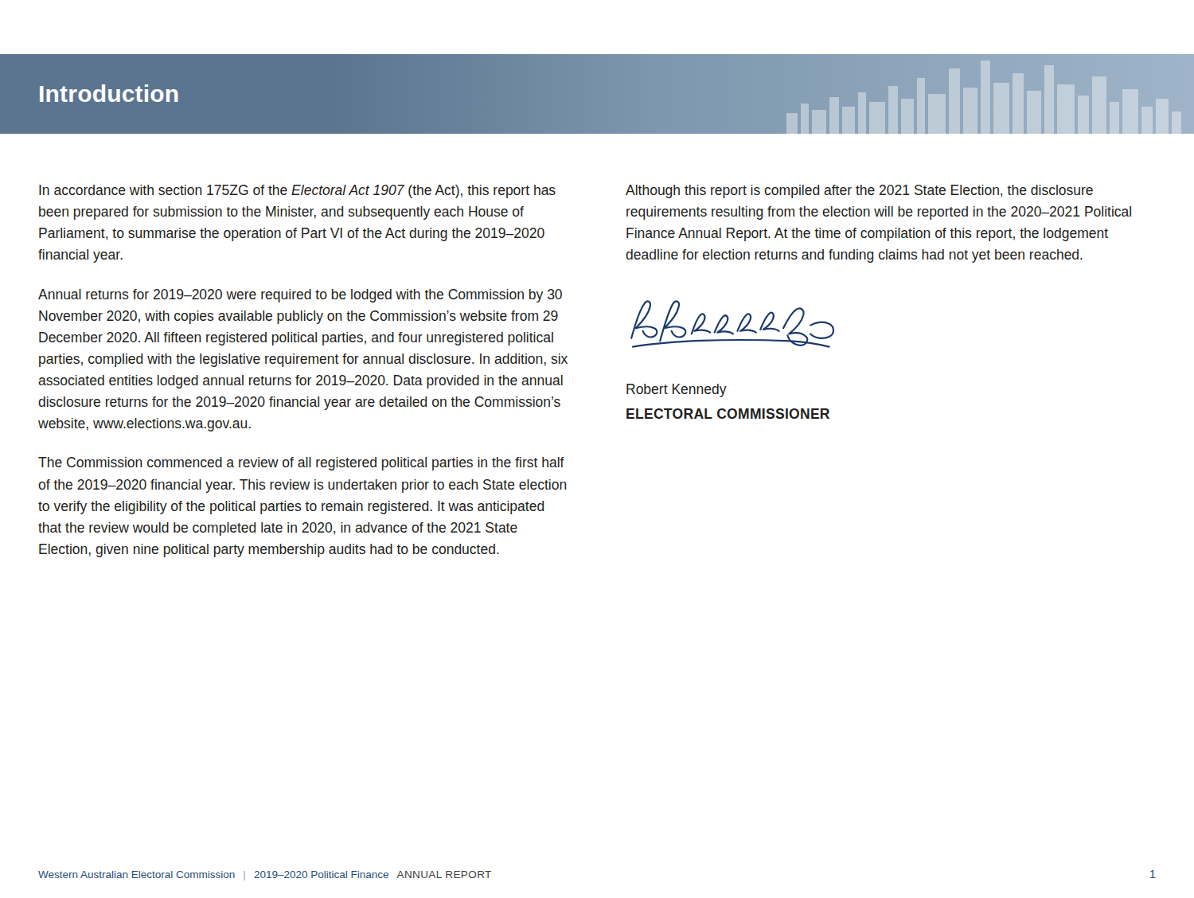Introduction
In accordance with section 175ZG of the Electoral Act 1907 (the Act), this report has been prepared for submission to the Minister, and subsequently each House of Parliament, to summarise the operation of Part VI of the Act during the 2019–2020 financial year.
Annual returns for 2019–2020 were required to be lodged with the Commission by 30 November 2020, with copies available publicly on the Commission’s website from 29 December 2020. All fifteen registered political parties, and four unregistered political parties, complied with the legislative requirement for annual disclosure. In addition, six associated entities lodged annual returns for 2019–2020. Data provided in the annual disclosure returns for the 2019–2020 financial year are detailed on the Commission’s website, www.elections.wa.gov.au.
The Commission commenced a review of all registered political parties in the first half of the 2019–2020 financial year. This review is undertaken prior to each State election to verify the eligibility of the political parties to remain registered. It was anticipated that the review would be completed late in 2020, in advance of the 2021 State Election, given nine political party membership audits had to be conducted.
Although this report is compiled after the 2021 State Election, the disclosure requirements resulting from the election will be reported in the 2020–2021 Political Finance Annual Report. At the time of compilation of this report, the lodgement deadline for election returns and funding claims had not yet been reached.
Robert Kennedy
ELECTORAL COMMISSIONER
Western Australian Electoral Commission | 2019–2020 Political Finance ANNUAL REPORT
1